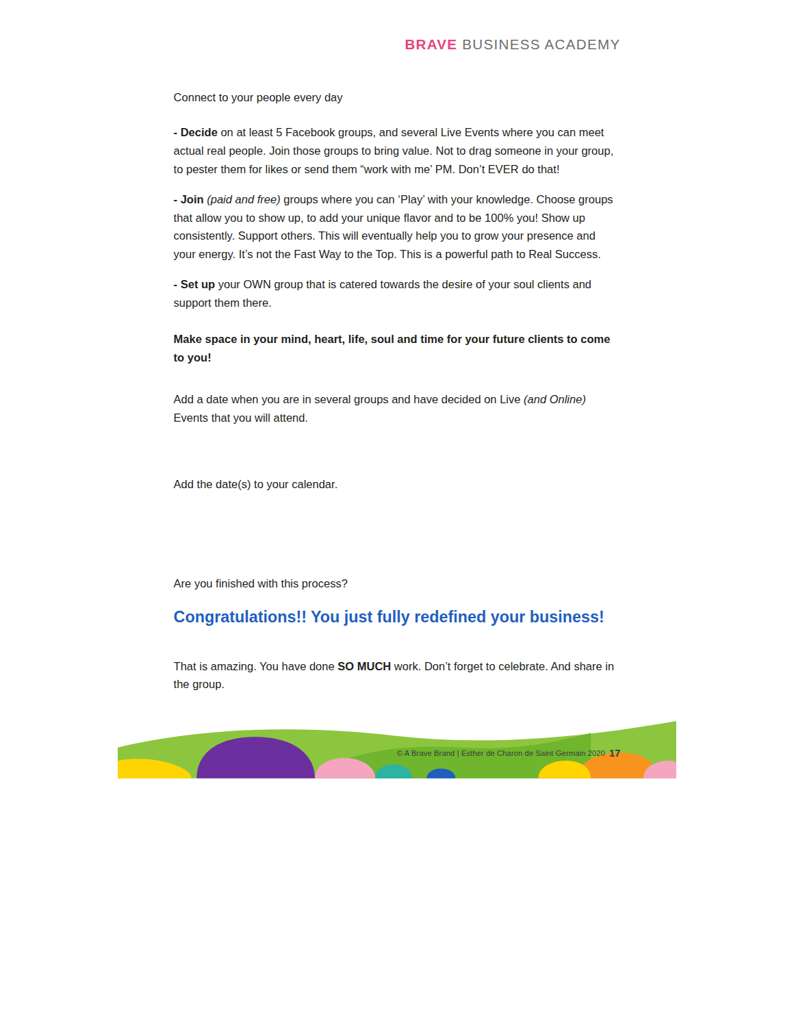BRAVE BUSINESS ACADEMY
Connect to your people every day
- Decide on at least 5 Facebook groups, and several Live Events where you can meet actual real people. Join those groups to bring value. Not to drag someone in your group, to pester them for likes or send them “work with me’ PM. Don’t EVER do that!
- Join (paid and free) groups where you can ‘Play’ with your knowledge. Choose groups that allow you to show up, to add your unique flavor and to be 100% you! Show up consistently. Support others. This will eventually help you to grow your presence and your energy. It’s not the Fast Way to the Top. This is a powerful path to Real Success.
- Set up your OWN group that is catered towards the desire of your soul clients and support them there.
Make space in your mind, heart, life, soul and time for your future clients to come to you!
Add a date when you are in several groups and have decided on Live (and Online) Events that you will attend.
Add the date(s) to your calendar.
Are you finished with this process?
Congratulations!! You just fully redefined your business!
That is amazing. You have done SO MUCH work. Don’t forget to celebrate. And share in the group.
© A Brave Brand | Esther de Charon de Saint Germain 2020 17